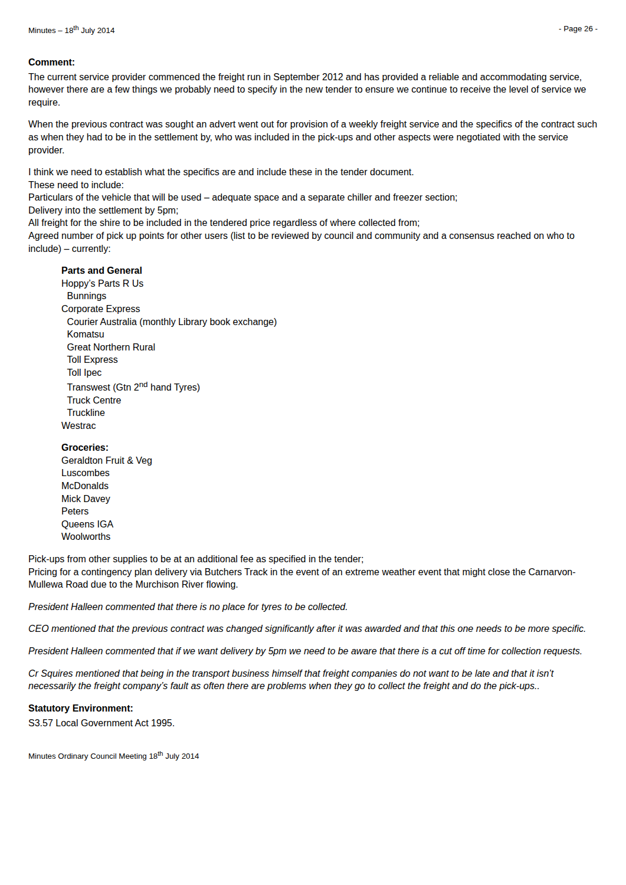Minutes – 18th July 2014 - Page 26 -
Comment:
The current service provider commenced the freight run in September 2012 and has provided a reliable and accommodating service, however there are a few things we probably need to specify in the new tender to ensure we continue to receive the level of service we require.
When the previous contract was sought an advert went out for provision of a weekly freight service and the specifics of the contract such as when they had to be in the settlement by, who was included in the pick-ups and other aspects were negotiated with the service provider.
I think we need to establish what the specifics are and include these in the tender document.
These need to include:
Particulars of the vehicle that will be used – adequate space and a separate chiller and freezer section;
Delivery into the settlement by 5pm;
All freight for the shire to be included in the tendered price regardless of where collected from;
Agreed number of pick up points for other users (list to be reviewed by council and community and a consensus reached on who to include) – currently:
Parts and General
Hoppy’s Parts R Us
Bunnings
Corporate Express
Courier Australia (monthly Library book exchange)
Komatsu
Great Northern Rural
Toll Express
Toll Ipec
Transwest (Gtn 2nd hand Tyres)
Truck Centre
Truckline
Westrac
Groceries:
Geraldton Fruit & Veg
Luscombes
McDonalds
Mick Davey
Peters
Queens IGA
Woolworths
Pick-ups from other supplies to be at an additional fee as specified in the tender;
Pricing for a contingency plan delivery via Butchers Track in the event of an extreme weather event that might close the Carnarvon-Mullewa Road due to the Murchison River flowing.
President Halleen commented that there is no place for tyres to be collected.
CEO mentioned that the previous contract was changed significantly after it was awarded and that this one needs to be more specific.
President Halleen commented that if we want delivery by 5pm we need to be aware that there is a cut off time for collection requests.
Cr Squires mentioned that being in the transport business himself that freight companies do not want to be late and that it isn’t necessarily the freight company’s fault as often there are problems when they go to collect the freight and do the pick-ups..
Statutory Environment:
S3.57 Local Government Act 1995.
Minutes Ordinary Council Meeting 18th July 2014